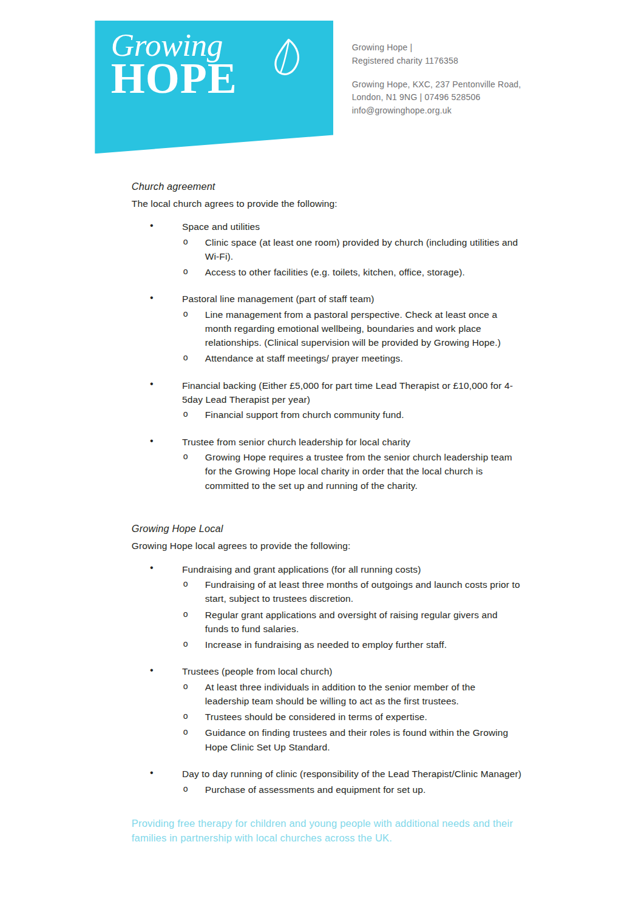Growing HOPE
Growing Hope |
Registered charity 1176358
Growing Hope, KXC, 237 Pentonville Road,
London, N1 9NG | 07496 528506
info@growinghope.org.uk
Church agreement
The local church agrees to provide the following:
Space and utilities
Clinic space (at least one room) provided by church (including utilities and Wi-Fi).
Access to other facilities (e.g. toilets, kitchen, office, storage).
Pastoral line management (part of staff team)
Line management from a pastoral perspective. Check at least once a month regarding emotional wellbeing, boundaries and work place relationships. (Clinical supervision will be provided by Growing Hope.)
Attendance at staff meetings/ prayer meetings.
Financial backing (Either £5,000 for part time Lead Therapist or £10,000 for 4-5day Lead Therapist per year)
Financial support from church community fund.
Trustee from senior church leadership for local charity
Growing Hope requires a trustee from the senior church leadership team for the Growing Hope local charity in order that the local church is committed to the set up and running of the charity.
Growing Hope Local
Growing Hope local agrees to provide the following:
Fundraising and grant applications (for all running costs)
Fundraising of at least three months of outgoings and launch costs prior to start, subject to trustees discretion.
Regular grant applications and oversight of raising regular givers and funds to fund salaries.
Increase in fundraising as needed to employ further staff.
Trustees (people from local church)
At least three individuals in addition to the senior member of the leadership team should be willing to act as the first trustees.
Trustees should be considered in terms of expertise.
Guidance on finding trustees and their roles is found within the Growing Hope Clinic Set Up Standard.
Day to day running of clinic (responsibility of the Lead Therapist/Clinic Manager)
Purchase of assessments and equipment for set up.
Providing free therapy for children and young people with additional needs and their families in partnership with local churches across the UK.